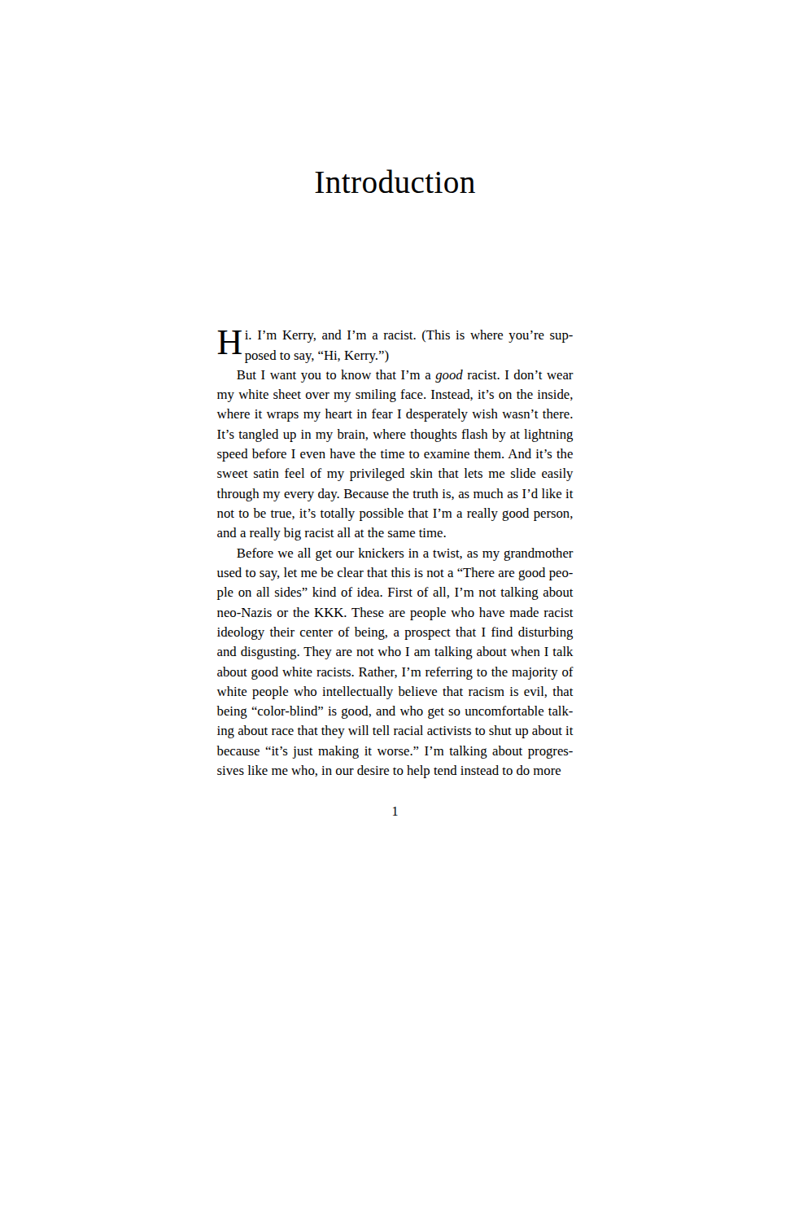Introduction
Hi. I’m Kerry, and I’m a racist. (This is where you’re supposed to say, “Hi, Kerry.”)
But I want you to know that I’m a good racist. I don’t wear my white sheet over my smiling face. Instead, it’s on the inside, where it wraps my heart in fear I desperately wish wasn’t there. It’s tangled up in my brain, where thoughts flash by at lightning speed before I even have the time to examine them. And it’s the sweet satin feel of my privileged skin that lets me slide easily through my every day. Because the truth is, as much as I’d like it not to be true, it’s totally possible that I’m a really good person, and a really big racist all at the same time.
Before we all get our knickers in a twist, as my grandmother used to say, let me be clear that this is not a “There are good people on all sides” kind of idea. First of all, I’m not talking about neo-Nazis or the KKK. These are people who have made racist ideology their center of being, a prospect that I find disturbing and disgusting. They are not who I am talking about when I talk about good white racists. Rather, I’m referring to the majority of white people who intellectually believe that racism is evil, that being “color-blind” is good, and who get so uncomfortable talking about race that they will tell racial activists to shut up about it because “it’s just making it worse.” I’m talking about progressives like me who, in our desire to help tend instead to do more
1